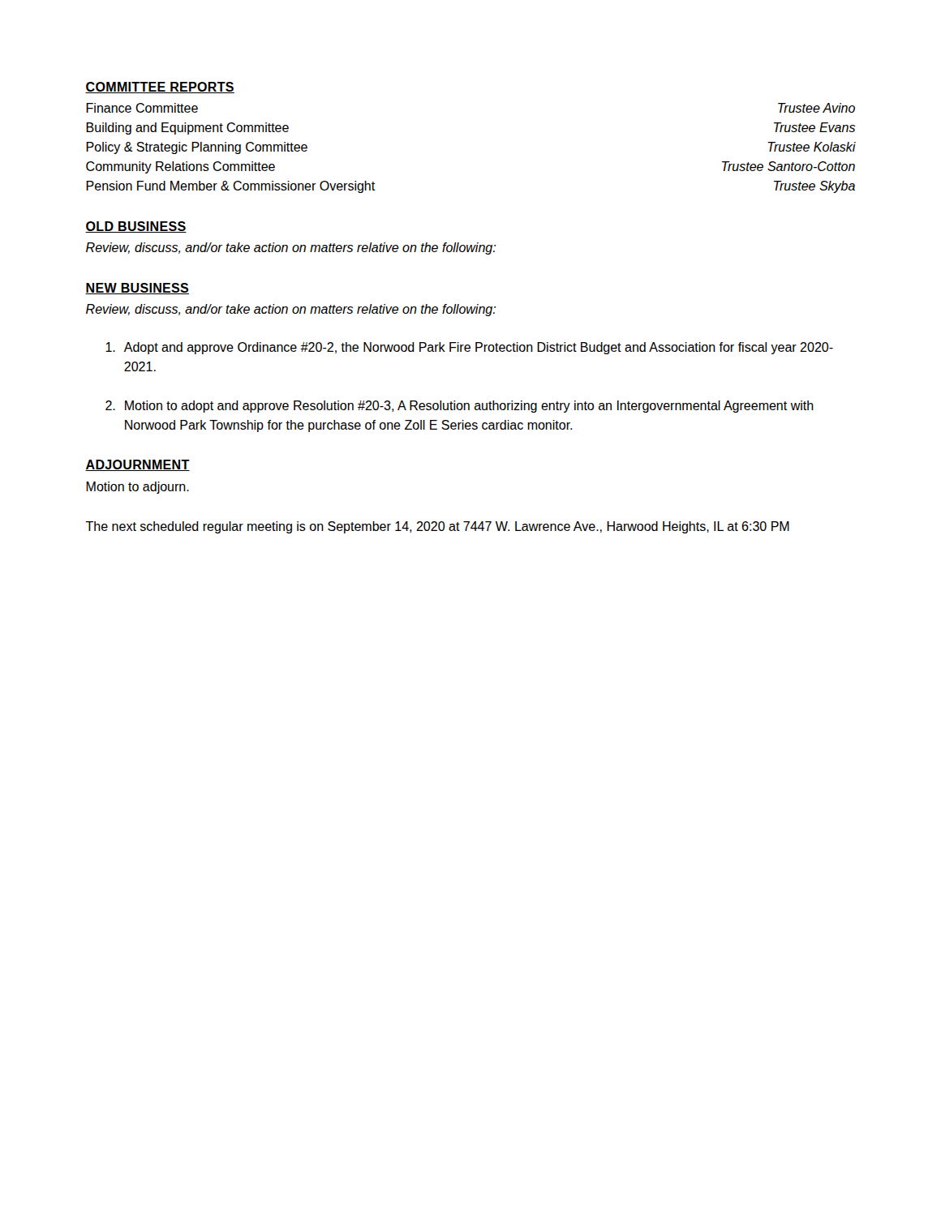COMMITTEE REPORTS
Finance Committee Trustee Avino
Building and Equipment Committee Trustee Evans
Policy & Strategic Planning Committee Trustee Kolaski
Community Relations Committee Trustee Santoro-Cotton
Pension Fund Member & Commissioner Oversight Trustee Skyba
OLD BUSINESS
Review, discuss, and/or take action on matters relative on the following:
NEW BUSINESS
Review, discuss, and/or take action on matters relative on the following:
Adopt and approve Ordinance #20-2, the Norwood Park Fire Protection District Budget and Association for fiscal year 2020-2021.
Motion to adopt and approve Resolution #20-3, A Resolution authorizing entry into an Intergovernmental Agreement with Norwood Park Township for the purchase of one Zoll E Series cardiac monitor.
ADJOURNMENT
Motion to adjourn.
The next scheduled regular meeting is on September 14, 2020 at 7447 W. Lawrence Ave., Harwood Heights, IL at 6:30 PM